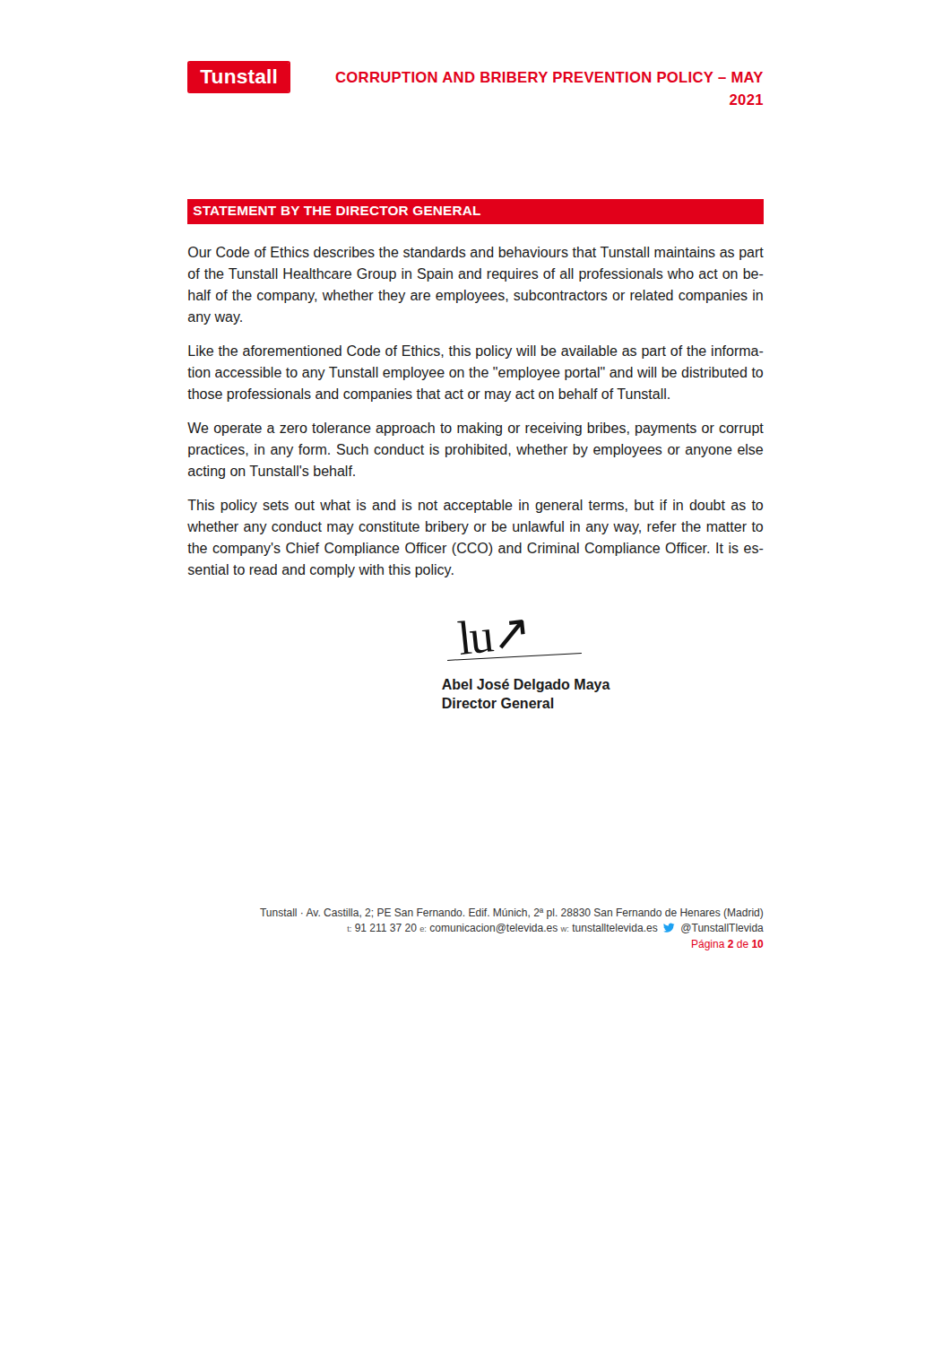Tunstall
CORRUPTION AND BRIBERY PREVENTION POLICY – MAY 2021
STATEMENT BY THE DIRECTOR GENERAL
Our Code of Ethics describes the standards and behaviours that Tunstall maintains as part of the Tunstall Healthcare Group in Spain and requires of all professionals who act on behalf of the company, whether they are employees, subcontractors or related companies in any way.
Like the aforementioned Code of Ethics, this policy will be available as part of the information accessible to any Tunstall employee on the "employee portal" and will be distributed to those professionals and companies that act or may act on behalf of Tunstall.
We operate a zero tolerance approach to making or receiving bribes, payments or corrupt practices, in any form. Such conduct is prohibited, whether by employees or anyone else acting on Tunstall's behalf.
This policy sets out what is and is not acceptable in general terms, but if in doubt as to whether any conduct may constitute bribery or be unlawful in any way, refer the matter to the company's Chief Compliance Officer (CCO) and Criminal Compliance Officer. It is essential to read and comply with this policy.
lu↗
Abel José Delgado Maya
Director General
Tunstall · Av. Castilla, 2; PE San Fernando. Edif. Múnich, 2ª pl. 28830 San Fernando de Henares (Madrid)
t: 91 211 37 20 e: comunicacion@televida.es w: tunstalltelevida.es @TunstallTlevida
Página 2 de 10